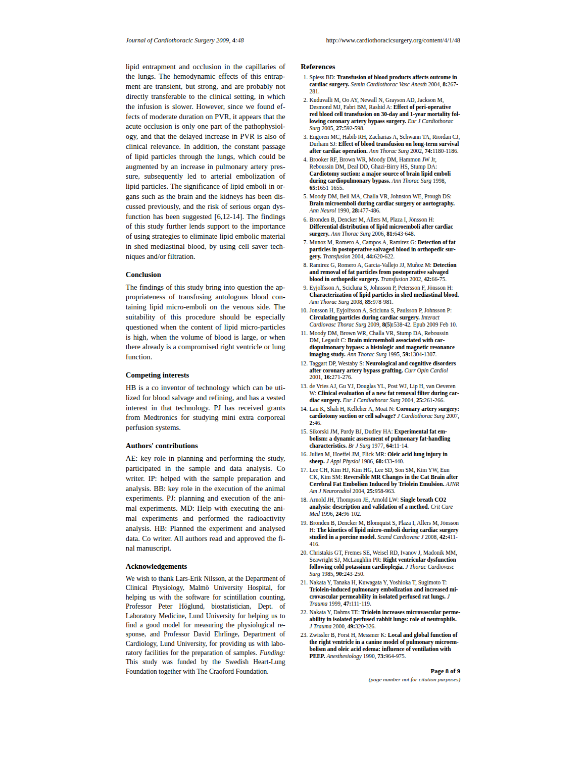Journal of Cardiothoracic Surgery 2009, 4:48
http://www.cardiothoracicsurgery.org/content/4/1/48
lipid entrapment and occlusion in the capillaries of the lungs. The hemodynamic effects of this entrapment are transient, but strong, and are probably not directly transferable to the clinical setting, in which the infusion is slower. However, since we found effects of moderate duration on PVR, it appears that the acute occlusion is only one part of the pathophysiology, and that the delayed increase in PVR is also of clinical relevance. In addition, the constant passage of lipid particles through the lungs, which could be augmented by an increase in pulmonary artery pressure, subsequently led to arterial embolization of lipid particles. The significance of lipid emboli in organs such as the brain and the kidneys has been discussed previously, and the risk of serious organ dysfunction has been suggested [6,12-14]. The findings of this study further lends support to the importance of using strategies to eliminate lipid embolic material in shed mediastinal blood, by using cell saver techniques and/or filtration.
Conclusion
The findings of this study bring into question the appropriateness of transfusing autologous blood containing lipid micro-emboli on the venous side. The suitability of this procedure should be especially questioned when the content of lipid micro-particles is high, when the volume of blood is large, or when there already is a compromised right ventricle or lung function.
Competing interests
HB is a co inventor of technology which can be utilized for blood salvage and refining, and has a vested interest in that technology. PJ has received grants from Medtronics for studying mini extra corporeal perfusion systems.
Authors' contributions
AE: key role in planning and performing the study, participated in the sample and data analysis. Co writer. IP: helped with the sample preparation and analysis. BB: key role in the execution of the animal experiments. PJ: planning and execution of the animal experiments. MD: Help with executing the animal experiments and performed the radioactivity analysis. HB: Planned the experiment and analysed data. Co writer. All authors read and approved the final manuscript.
Acknowledgements
We wish to thank Lars-Erik Nilsson, at the Department of Clinical Physiology, Malmö University Hospital, for helping us with the software for scintillation counting, Professor Peter Höglund, biostatistician, Dept. of Laboratory Medicine, Lund University for helping us to find a good model for measuring the physiological response, and Professor David Ehrlinge, Department of Cardiology, Lund University, for providing us with laboratory facilities for the preparation of samples. Funding: This study was funded by the Swedish Heart-Lung Foundation together with The Craoford Foundation.
References
Spiess BD: Transfusion of blood products affects outcome in cardiac surgery. Semin Cardiothorac Vasc Anesth 2004, 8: 267-281.
Kuduvalli M, Oo AY, Newall N, Grayson AD, Jackson M, Desmond MJ, Fabri BM, Rashid A: Effect of peri-operative red blood cell transfusion on 30-day and 1-year mortality following coronary artery bypass surgery. Eur J Cardiothorac Surg 2005, 27: 592-598.
Engoren MC, Habib RH, Zacharias A, Schwann TA, Riordan CJ, Durham SJ: Effect of blood transfusion on long-term survival after cardiac operation. Ann Thorac Surg 2002, 74: 1180-1186.
Brooker RF, Brown WR, Moody DM, Hammon JW Jr, Reboussin DM, Deal DD, Ghazi-Birry HS, Stump DA: Cardiotomy suction: a major source of brain lipid emboli during cardiopulmonary bypass. Ann Thorac Surg 1998, 65: 1651-1655.
Moody DM, Bell MA, Challa VR, Johnston WE, Prough DS: Brain microemboli during cardiac surgery or aortography. Ann Neurol 1990, 28: 477-486.
Bronden B, Dencker M, Allers M, Plaza I, Jönsson H: Differential distribution of lipid microemboli after cardiac surgery. Ann Thorac Surg 2006, 81: 643-648.
Munoz M, Romero A, Campos A, Ramírez G: Detection of fat particles in postoperative salvaged blood in orthopedic surgery. Transfusion 2004, 44: 620-622.
Ramirez G, Romero A, Garcia-Vallejo JJ, Muñoz M: Detection and removal of fat particles from postoperative salvaged blood in orthopedic surgery. Transfusion 2002, 42: 66-75.
Eyjolfsson A, Scicluna S, Johnsson P, Petersson F, Jönsson H: Characterization of lipid particles in shed mediastinal blood. Ann Thorac Surg 2008, 85: 978-981.
Jonsson H, Eyjolfsson A, Scicluna S, Paulsson P, Johnsson P: Circulating particles during cardiac surgery. Interact Cardiovasc Thorac Surg 2009, 8(5): 538-42. Epub 2009 Feb 10.
Moody DM, Brown WR, Challa VR, Stump DA, Reboussin DM, Legault C: Brain microemboli associated with cardiopulmonary bypass: a histologic and magnetic resonance imaging study. Ann Thorac Surg 1995, 59: 1304-1307.
Taggart DP, Westaby S: Neurological and cognitive disorders after coronary artery bypass grafting. Curr Opin Cardiol 2001, 16: 271-276.
de Vries AJ, Gu YJ, Douglas YL, Post WJ, Lip H, van Oeveren W: Clinical evaluation of a new fat removal filter during cardiac surgery. Eur J Cardiothorac Surg 2004, 25: 261-266.
Lau K, Shah H, Kelleher A, Moat N: Coronary artery surgery: cardiotomy suction or cell salvage? J Cardiothorac Surg 2007, 2: 46.
Sikorski JM, Pardy BJ, Dudley HA: Experimental fat embolism: a dynamic assessment of pulmonary fat-handling characteristics. Br J Surg 1977, 64: 11-14.
Julien M, Hoeffel JM, Flick MR: Oleic acid lung injury in sheep. J Appl Physiol 1986, 60: 433-440.
Lee CH, Kim HJ, Kim HG, Lee SD, Son SM, Kim YW, Eun CK, Kim SM: Reversible MR Changes in the Cat Brain after Cerebral Fat Embolism Induced by Triolein Emulsion. AJNR Am J Neuroradiol 2004, 25: 958-963.
Arnold JH, Thompson JE, Arnold LW: Single breath CO2 analysis: description and validation of a method. Crit Care Med 1996, 24: 96-102.
Bronden B, Dencker M, Blomquist S, Plaza I, Allers M, Jönsson H: The kinetics of lipid micro-emboli during cardiac surgery studied in a porcine model. Scand Cardiovasc J 2008, 42: 411-416.
Christakis GT, Fremes SE, Weisel RD, Ivanov J, Madonik MM, Seawright SJ, McLaughlin PR: Right ventricular dysfunction following cold potassium cardioplegia. J Thorac Cardiovasc Surg 1985, 90: 243-250.
Nakata Y, Tanaka H, Kuwagata Y, Yoshioka T, Sugimoto T: Triolein-induced pulmonary embolization and increased microvascular permeability in isolated perfused rat lungs. J Trauma 1999, 47: 111-119.
Nakata Y, Dahms TE: Triolein increases microvascular permeability in isolated perfused rabbit lungs: role of neutrophils. J Trauma 2000, 49: 320-326.
Zwissler B, Forst H, Messmer K: Local and global function of the right ventricle in a canine model of pulmonary microembolism and oleic acid edema: influence of ventilation with PEEP. Anesthesiology 1990, 73: 964-975.
Page 8 of 9
(page number not for citation purposes)